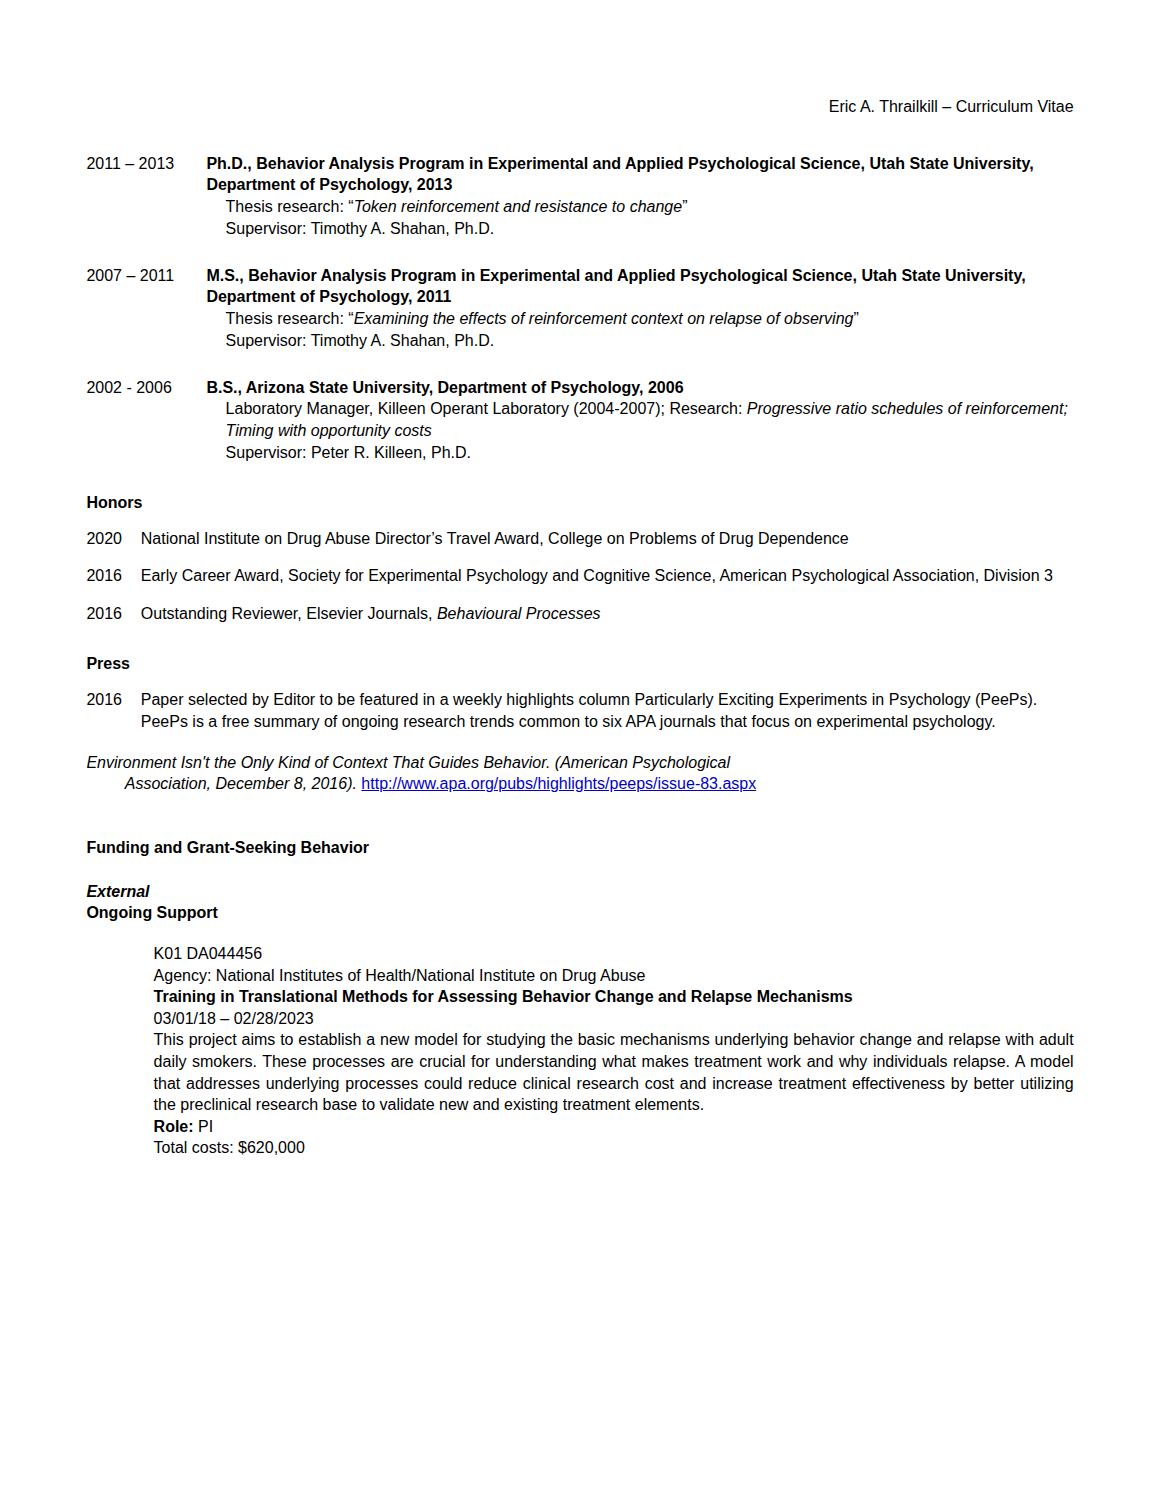Eric A. Thrailkill – Curriculum Vitae
2011 – 2013
Ph.D., Behavior Analysis Program in Experimental and Applied Psychological Science, Utah State University, Department of Psychology, 2013
Thesis research: “Token reinforcement and resistance to change”
Supervisor: Timothy A. Shahan, Ph.D.
2007 – 2011
M.S., Behavior Analysis Program in Experimental and Applied Psychological Science, Utah State University, Department of Psychology, 2011
Thesis research: “Examining the effects of reinforcement context on relapse of observing”
Supervisor: Timothy A. Shahan, Ph.D.
2002 - 2006
B.S., Arizona State University, Department of Psychology, 2006
Laboratory Manager, Killeen Operant Laboratory (2004-2007); Research: Progressive ratio schedules of reinforcement; Timing with opportunity costs
Supervisor: Peter R. Killeen, Ph.D.
Honors
2020
National Institute on Drug Abuse Director’s Travel Award, College on Problems of Drug Dependence
2016
Early Career Award, Society for Experimental Psychology and Cognitive Science, American Psychological Association, Division 3
2016
Outstanding Reviewer, Elsevier Journals, Behavioural Processes
Press
2016
Paper selected by Editor to be featured in a weekly highlights column Particularly Exciting Experiments in Psychology (PeePs). PeePs is a free summary of ongoing research trends common to six APA journals that focus on experimental psychology.
Environment Isn't the Only Kind of Context That Guides Behavior. (American Psychological Association, December 8, 2016). http://www.apa.org/pubs/highlights/peeps/issue-83.aspx
Funding and Grant-Seeking Behavior
External
Ongoing Support
K01 DA044456
Agency: National Institutes of Health/National Institute on Drug Abuse
Training in Translational Methods for Assessing Behavior Change and Relapse Mechanisms
03/01/18 – 02/28/2023
This project aims to establish a new model for studying the basic mechanisms underlying behavior change and relapse with adult daily smokers. These processes are crucial for understanding what makes treatment work and why individuals relapse. A model that addresses underlying processes could reduce clinical research cost and increase treatment effectiveness by better utilizing the preclinical research base to validate new and existing treatment elements.
Role: PI
Total costs: $620,000